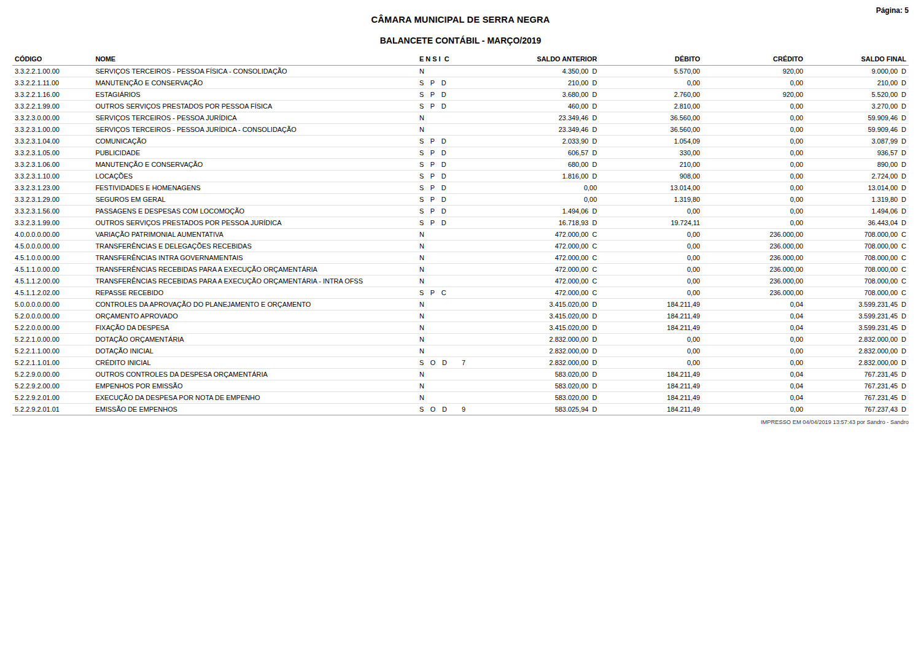Página: 5
CÂMARA MUNICIPAL DE SERRA NEGRA
BALANCETE CONTÁBIL - MARÇO/2019
| CÓDIGO | NOME | E N S I C | SALDO ANTERIOR | DÉBITO | CRÉDITO | SALDO FINAL |
| --- | --- | --- | --- | --- | --- | --- |
| 3.3.2.2.1.00.00 | SERVIÇOS TERCEIROS - PESSOA FÍSICA - CONSOLIDAÇÃO | N | 4.350,00 D | 5.570,00 | 920,00 | 9.000,00 D |
| 3.3.2.2.1.11.00 | MANUTENÇÃO E CONSERVAÇÃO | S P D | 210,00 D | 0,00 | 0,00 | 210,00 D |
| 3.3.2.2.1.16.00 | ESTAGIÁRIOS | S P D | 3.680,00 D | 2.760,00 | 920,00 | 5.520,00 D |
| 3.3.2.2.1.99.00 | OUTROS SERVIÇOS PRESTADOS POR PESSOA FÍSICA | S P D | 460,00 D | 2.810,00 | 0,00 | 3.270,00 D |
| 3.3.2.3.0.00.00 | SERVIÇOS TERCEIROS - PESSOA JURÍDICA | N | 23.349,46 D | 36.560,00 | 0,00 | 59.909,46 D |
| 3.3.2.3.1.00.00 | SERVIÇOS TERCEIROS - PESSOA JURÍDICA - CONSOLIDAÇÃO | N | 23.349,46 D | 36.560,00 | 0,00 | 59.909,46 D |
| 3.3.2.3.1.04.00 | COMUNICAÇÃO | S P D | 2.033,90 D | 1.054,09 | 0,00 | 3.087,99 D |
| 3.3.2.3.1.05.00 | PUBLICIDADE | S P D | 606,57 D | 330,00 | 0,00 | 936,57 D |
| 3.3.2.3.1.06.00 | MANUTENÇÃO E CONSERVAÇÃO | S P D | 680,00 D | 210,00 | 0,00 | 890,00 D |
| 3.3.2.3.1.10.00 | LOCAÇÕES | S P D | 1.816,00 D | 908,00 | 0,00 | 2.724,00 D |
| 3.3.2.3.1.23.00 | FESTIVIDADES E HOMENAGENS | S P D | 0,00 | 13.014,00 | 0,00 | 13.014,00 D |
| 3.3.2.3.1.29.00 | SEGUROS EM GERAL | S P D | 0,00 | 1.319,80 | 0,00 | 1.319,80 D |
| 3.3.2.3.1.56.00 | PASSAGENS E DESPESAS COM LOCOMOÇÃO | S P D | 1.494,06 D | 0,00 | 0,00 | 1.494,06 D |
| 3.3.2.3.1.99.00 | OUTROS SERVIÇOS PRESTADOS POR PESSOA JURÍDICA | S P D | 16.718,93 D | 19.724,11 | 0,00 | 36.443,04 D |
| 4.0.0.0.0.00.00 | VARIAÇÃO PATRIMONIAL AUMENTATIVA | N | 472.000,00 C | 0,00 | 236.000,00 | 708.000,00 C |
| 4.5.0.0.0.00.00 | TRANSFERÊNCIAS E DELEGAÇÕES RECEBIDAS | N | 472.000,00 C | 0,00 | 236.000,00 | 708.000,00 C |
| 4.5.1.0.0.00.00 | TRANSFERÊNCIAS INTRA GOVERNAMENTAIS | N | 472.000,00 C | 0,00 | 236.000,00 | 708.000,00 C |
| 4.5.1.1.0.00.00 | TRANSFERÊNCIAS RECEBIDAS PARA A EXECUÇÃO ORÇAMENTÁRIA | N | 472.000,00 C | 0,00 | 236.000,00 | 708.000,00 C |
| 4.5.1.1.2.00.00 | TRANSFERÊNCIAS RECEBIDAS PARA A EXECUÇÃO ORÇAMENTÁRIA - INTRA OFSS | N | 472.000,00 C | 0,00 | 236.000,00 | 708.000,00 C |
| 4.5.1.1.2.02.00 | REPASSE RECEBIDO | S P C | 472.000,00 C | 0,00 | 236.000,00 | 708.000,00 C |
| 5.0.0.0.0.00.00 | CONTROLES DA APROVAÇÃO DO PLANEJAMENTO E ORÇAMENTO | N | 3.415.020,00 D | 184.211,49 | 0,04 | 3.599.231,45 D |
| 5.2.0.0.0.00.00 | ORÇAMENTO APROVADO | N | 3.415.020,00 D | 184.211,49 | 0,04 | 3.599.231,45 D |
| 5.2.2.0.0.00.00 | FIXAÇÃO DA DESPESA | N | 3.415.020,00 D | 184.211,49 | 0,04 | 3.599.231,45 D |
| 5.2.2.1.0.00.00 | DOTAÇÃO ORÇAMENTÁRIA | N | 2.832.000,00 D | 0,00 | 0,00 | 2.832.000,00 D |
| 5.2.2.1.1.00.00 | DOTAÇÃO INICIAL | N | 2.832.000,00 D | 0,00 | 0,00 | 2.832.000,00 D |
| 5.2.2.1.1.01.00 | CRÉDITO INICIAL | S O D 7 | 2.832.000,00 D | 0,00 | 0,00 | 2.832.000,00 D |
| 5.2.2.9.0.00.00 | OUTROS CONTROLES DA DESPESA ORÇAMENTÁRIA | N | 583.020,00 D | 184.211,49 | 0,04 | 767.231,45 D |
| 5.2.2.9.2.00.00 | EMPENHOS POR EMISSÃO | N | 583.020,00 D | 184.211,49 | 0,04 | 767.231,45 D |
| 5.2.2.9.2.01.00 | EXECUÇÃO DA DESPESA POR NOTA DE EMPENHO | N | 583.020,00 D | 184.211,49 | 0,04 | 767.231,45 D |
| 5.2.2.9.2.01.01 | EMISSÃO DE EMPENHOS | S O D 9 | 583.025,94 D | 184.211,49 | 0,00 | 767.237,43 D |
IMPRESSO EM 04/04/2019 13:57:43 por Sandro - Sandro